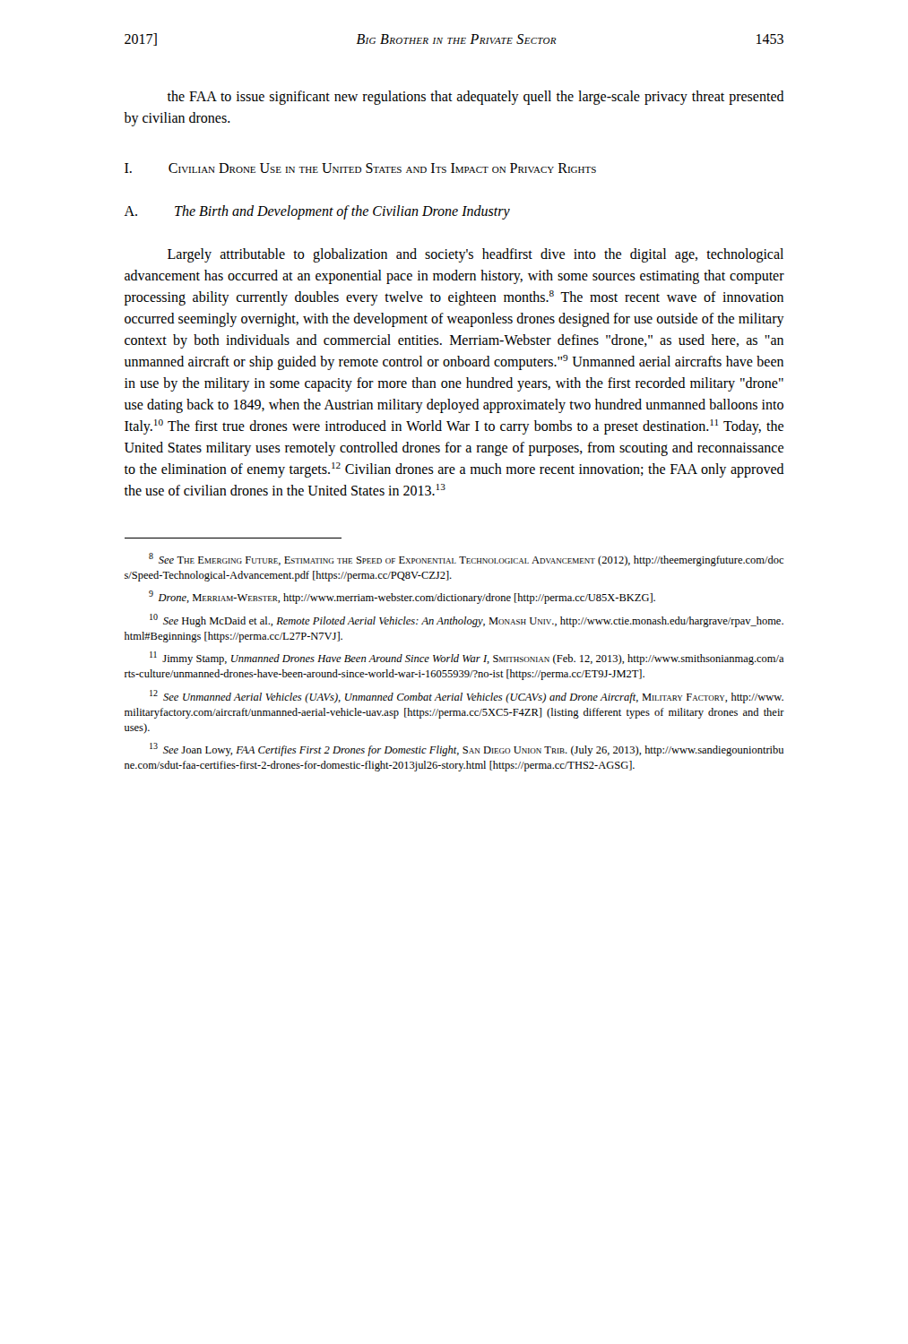2017] Big Brother in the Private Sector 1453
the FAA to issue significant new regulations that adequately quell the large-scale privacy threat presented by civilian drones.
I. Civilian Drone Use in the United States and Its Impact on Privacy Rights
A. The Birth and Development of the Civilian Drone Industry
Largely attributable to globalization and society's headfirst dive into the digital age, technological advancement has occurred at an exponential pace in modern history, with some sources estimating that computer processing ability currently doubles every twelve to eighteen months.8 The most recent wave of innovation occurred seemingly overnight, with the development of weaponless drones designed for use outside of the military context by both individuals and commercial entities. Merriam-Webster defines "drone," as used here, as "an unmanned aircraft or ship guided by remote control or onboard computers."9 Unmanned aerial aircrafts have been in use by the military in some capacity for more than one hundred years, with the first recorded military "drone" use dating back to 1849, when the Austrian military deployed approximately two hundred unmanned balloons into Italy.10 The first true drones were introduced in World War I to carry bombs to a preset destination.11 Today, the United States military uses remotely controlled drones for a range of purposes, from scouting and reconnaissance to the elimination of enemy targets.12 Civilian drones are a much more recent innovation; the FAA only approved the use of civilian drones in the United States in 2013.13
8 See The Emerging Future, Estimating the Speed of Exponential Technological Advancement (2012), http://theemergingfuture.com/docs/Speed-Technological-Advancement.pdf [https://perma.cc/PQ8V-CZJ2].
9 Drone, Merriam-Webster, http://www.merriam-webster.com/dictionary/drone [http://perma.cc/U85X-BKZG].
10 See Hugh McDaid et al., Remote Piloted Aerial Vehicles: An Anthology, Monash Univ., http://www.ctie.monash.edu/hargrave/rpav_home.html#Beginnings [https://perma.cc/L27P-N7VJ].
11 Jimmy Stamp, Unmanned Drones Have Been Around Since World War I, Smithsonian (Feb. 12, 2013), http://www.smithsonianmag.com/arts-culture/unmanned-drones-have-been-around-since-world-war-i-16055939/?no-ist [https://perma.cc/ET9J-JM2T].
12 See Unmanned Aerial Vehicles (UAVs), Unmanned Combat Aerial Vehicles (UCAVs) and Drone Aircraft, Military Factory, http://www.militaryfactory.com/aircraft/unmanned-aerial-vehicle-uav.asp [https://perma.cc/5XC5-F4ZR] (listing different types of military drones and their uses).
13 See Joan Lowy, FAA Certifies First 2 Drones for Domestic Flight, San Diego Union Trib. (July 26, 2013), http://www.sandiegouniontribune.com/sdut-faa-certifies-first-2-drones-for-domestic-flight-2013jul26-story.html [https://perma.cc/THS2-AGSG].